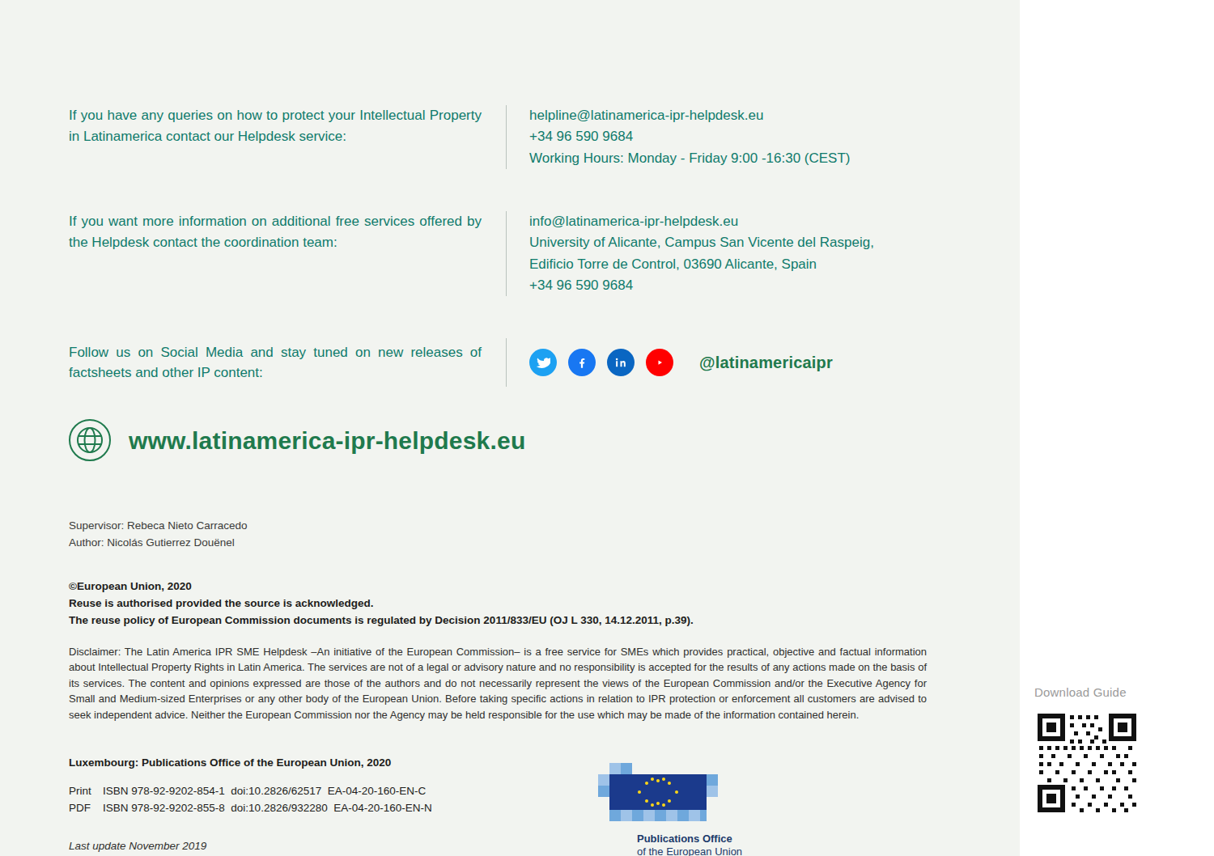Download Guide
If you have any queries on how to protect your Intellectual Property in Latinamerica contact our Helpdesk service:
helpline@latinamerica-ipr-helpdesk.eu
+34 96 590 9684
Working Hours: Monday - Friday 9:00 -16:30 (CEST)
If you want more information on additional free services offered by the Helpdesk contact the coordination team:
info@latinamerica-ipr-helpdesk.eu
University of Alicante, Campus San Vicente del Raspeig,
Edificio Torre de Control, 03690 Alicante, Spain
+34 96 590 9684
Follow us on Social Media and stay tuned on new releases of factsheets and other IP content:
@latinamericaipr
www.latinamerica-ipr-helpdesk.eu
Supervisor: Rebeca Nieto Carracedo
Author: Nicolás Gutierrez Douënel
©European Union, 2020
Reuse is authorised provided the source is acknowledged.
The reuse policy of European Commission documents is regulated by Decision 2011/833/EU (OJ L 330, 14.12.2011, p.39).
Disclaimer: The Latin America IPR SME Helpdesk –An initiative of the European Commission– is a free service for SMEs which provides practical, objective and factual information about Intellectual Property Rights in Latin America. The services are not of a legal or advisory nature and no responsibility is accepted for the results of any actions made on the basis of its services. The content and opinions expressed are those of the authors and do not necessarily represent the views of the European Commission and/or the Executive Agency for Small and Medium-sized Enterprises or any other body of the European Union. Before taking specific actions in relation to IPR protection or enforcement all customers are advised to seek independent advice. Neither the European Commission nor the Agency may be held responsible for the use which may be made of the information contained herein.
Luxembourg: Publications Office of the European Union, 2020
Print ISBN 978-92-9202-854-1 doi:10.2826/62517 EA-04-20-160-EN-C
PDFISBN 978-92-9202-855-8 doi:10.2826/932280 EA-04-20-160-EN-N
Last update November 2019
Publications Office
of the European Union